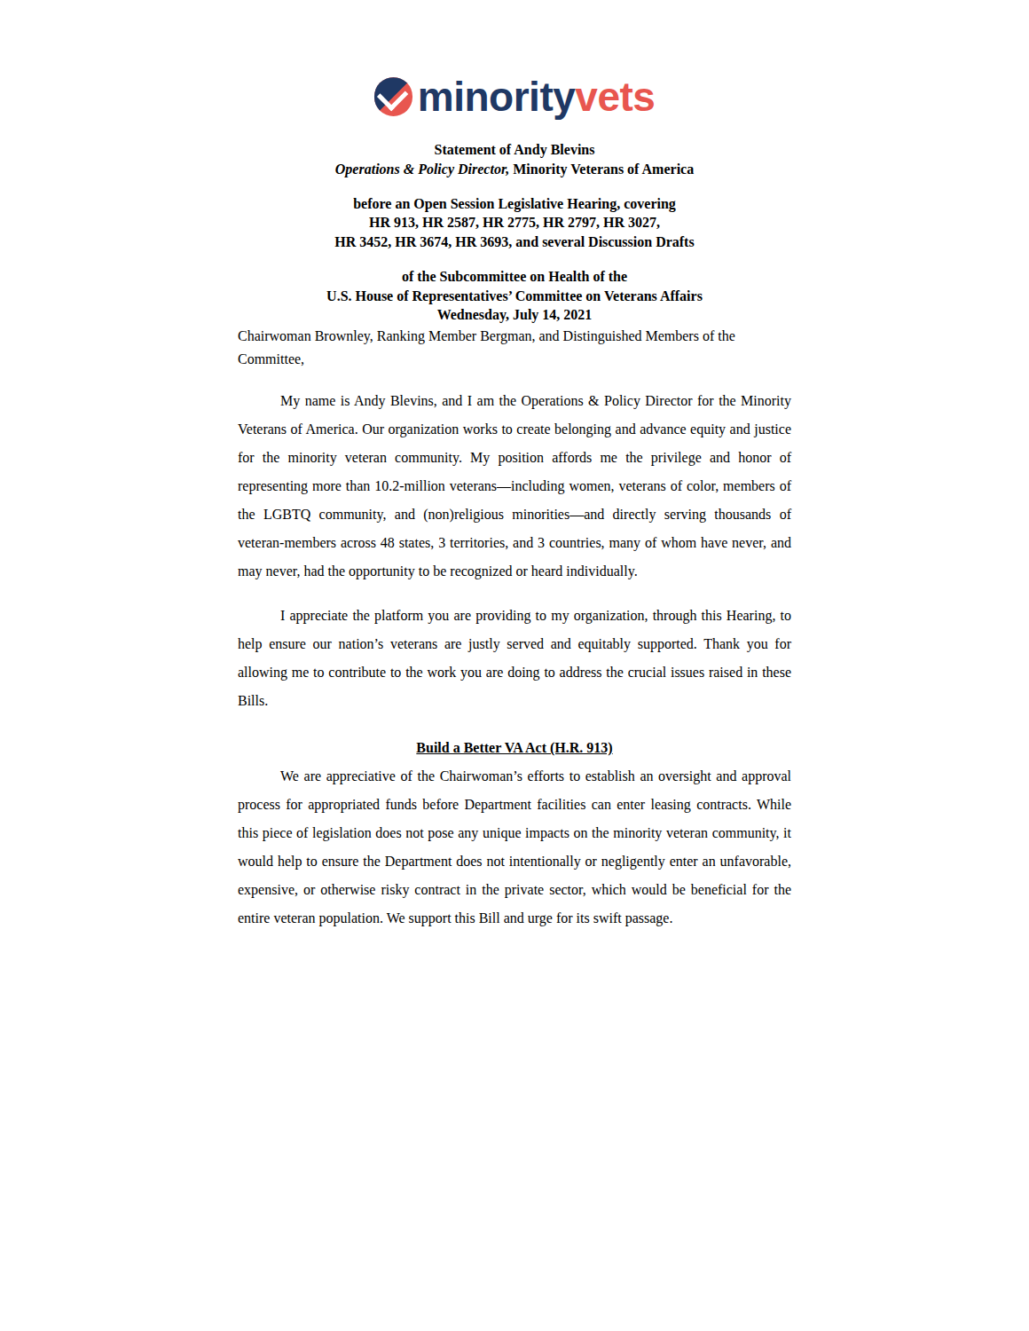minority vets
Statement of Andy Blevins
Operations & Policy Director, Minority Veterans of America
before an Open Session Legislative Hearing, covering
HR 913, HR 2587, HR 2775, HR 2797, HR 3027,
HR 3452, HR 3674, HR 3693, and several Discussion Drafts
of the Subcommittee on Health of the
U.S. House of Representatives’ Committee on Veterans Affairs
Wednesday, July 14, 2021
Chairwoman Brownley, Ranking Member Bergman, and Distinguished Members of the Committee,
My name is Andy Blevins, and I am the Operations & Policy Director for the Minority Veterans of America. Our organization works to create belonging and advance equity and justice for the minority veteran community. My position affords me the privilege and honor of representing more than 10.2-million veterans—including women, veterans of color, members of the LGBTQ community, and (non)religious minorities—and directly serving thousands of veteran-members across 48 states, 3 territories, and 3 countries, many of whom have never, and may never, had the opportunity to be recognized or heard individually.
I appreciate the platform you are providing to my organization, through this Hearing, to help ensure our nation’s veterans are justly served and equitably supported. Thank you for allowing me to contribute to the work you are doing to address the crucial issues raised in these Bills.
Build a Better VA Act (H.R. 913)
We are appreciative of the Chairwoman’s efforts to establish an oversight and approval process for appropriated funds before Department facilities can enter leasing contracts. While this piece of legislation does not pose any unique impacts on the minority veteran community, it would help to ensure the Department does not intentionally or negligently enter an unfavorable, expensive, or otherwise risky contract in the private sector, which would be beneficial for the entire veteran population. We support this Bill and urge for its swift passage.